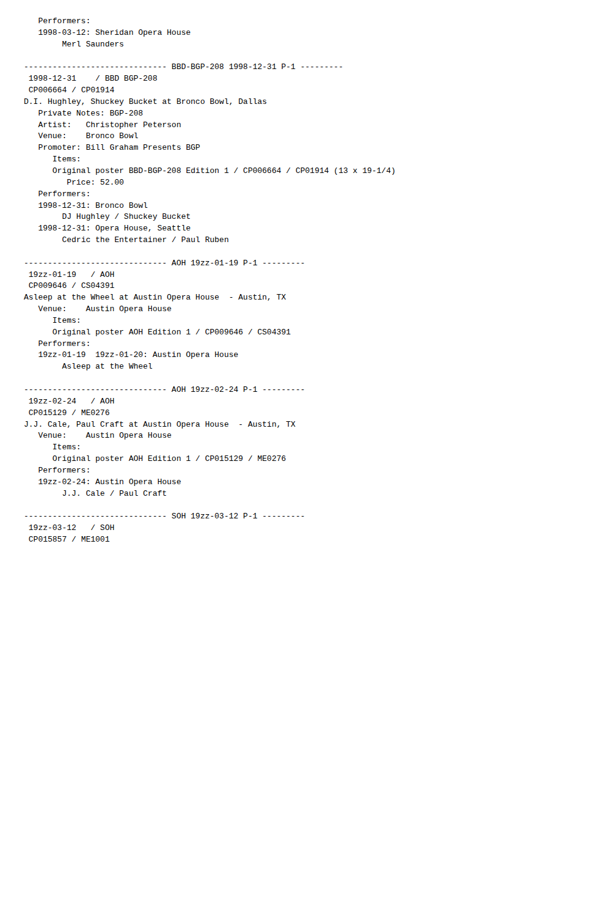Performers:
   1998-03-12: Sheridan Opera House
        Merl Saunders

------------------------------ BBD-BGP-208 1998-12-31 P-1 ---------
 1998-12-31    / BBD BGP-208
 CP006664 / CP01914
D.I. Hughley, Shuckey Bucket at Bronco Bowl, Dallas
   Private Notes: BGP-208
   Artist:   Christopher Peterson
   Venue:    Bronco Bowl
   Promoter: Bill Graham Presents BGP
      Items:
      Original poster BBD-BGP-208 Edition 1 / CP006664 / CP01914 (13 x 19-1/4)
         Price: 52.00
   Performers:
   1998-12-31: Bronco Bowl
        DJ Hughley / Shuckey Bucket
   1998-12-31: Opera House, Seattle
        Cedric the Entertainer / Paul Ruben

------------------------------ AOH 19zz-01-19 P-1 ---------
 19zz-01-19   / AOH
 CP009646 / CS04391
Asleep at the Wheel at Austin Opera House  - Austin, TX
   Venue:    Austin Opera House
      Items:
      Original poster AOH Edition 1 / CP009646 / CS04391
   Performers:
   19zz-01-19  19zz-01-20: Austin Opera House
        Asleep at the Wheel

------------------------------ AOH 19zz-02-24 P-1 ---------
 19zz-02-24   / AOH
 CP015129 / ME0276
J.J. Cale, Paul Craft at Austin Opera House  - Austin, TX
   Venue:    Austin Opera House
      Items:
      Original poster AOH Edition 1 / CP015129 / ME0276
   Performers:
   19zz-02-24: Austin Opera House
        J.J. Cale / Paul Craft

------------------------------ SOH 19zz-03-12 P-1 ---------
 19zz-03-12   / SOH
 CP015857 / ME1001